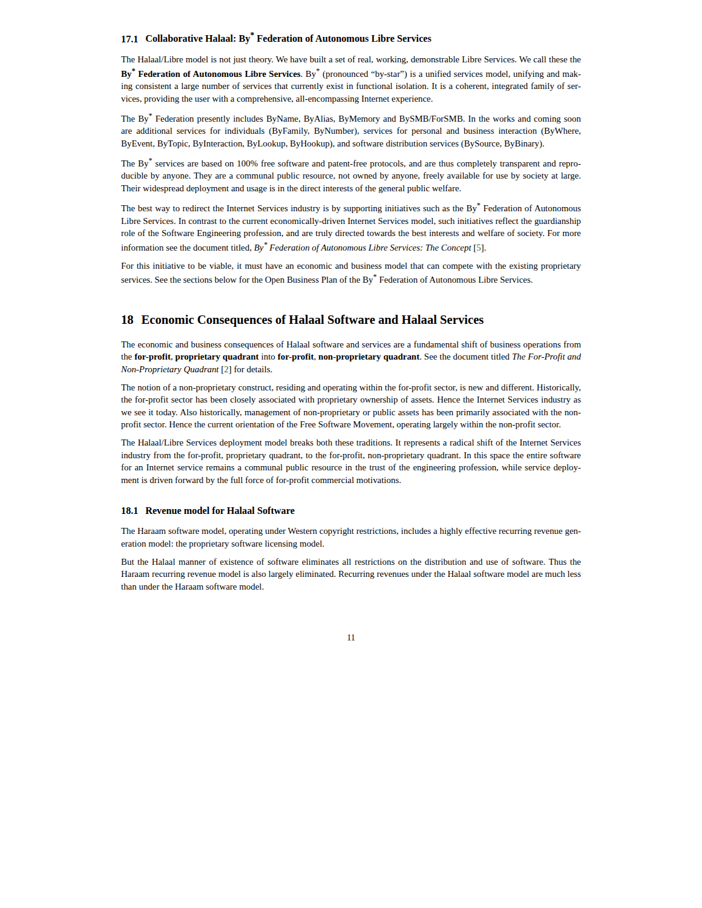17.1 Collaborative Halaal: By* Federation of Autonomous Libre Services
The Halaal/Libre model is not just theory. We have built a set of real, working, demonstrable Libre Services. We call these the By* Federation of Autonomous Libre Services. By* (pronounced “by-star”) is a unified services model, unifying and making consistent a large number of services that currently exist in functional isolation. It is a coherent, integrated family of services, providing the user with a comprehensive, all-encompassing Internet experience.
The By* Federation presently includes ByName, ByAlias, ByMemory and BySMB/ForSMB. In the works and coming soon are additional services for individuals (ByFamily, ByNumber), services for personal and business interaction (ByWhere, ByEvent, ByTopic, ByInteraction, ByLookup, ByHookup), and software distribution services (BySource, ByBinary).
The By* services are based on 100% free software and patent-free protocols, and are thus completely transparent and reproducible by anyone. They are a communal public resource, not owned by anyone, freely available for use by society at large. Their widespread deployment and usage is in the direct interests of the general public welfare.
The best way to redirect the Internet Services industry is by supporting initiatives such as the By* Federation of Autonomous Libre Services. In contrast to the current economically-driven Internet Services model, such initiatives reflect the guardianship role of the Software Engineering profession, and are truly directed towards the best interests and welfare of society. For more information see the document titled, By* Federation of Autonomous Libre Services: The Concept [5].
For this initiative to be viable, it must have an economic and business model that can compete with the existing proprietary services. See the sections below for the Open Business Plan of the By* Federation of Autonomous Libre Services.
18 Economic Consequences of Halaal Software and Halaal Services
The economic and business consequences of Halaal software and services are a fundamental shift of business operations from the for-profit, proprietary quadrant into for-profit, non-proprietary quadrant. See the document titled The For-Profit and Non-Proprietary Quadrant [2] for details.
The notion of a non-proprietary construct, residing and operating within the for-profit sector, is new and different. Historically, the for-profit sector has been closely associated with proprietary ownership of assets. Hence the Internet Services industry as we see it today. Also historically, management of non-proprietary or public assets has been primarily associated with the non-profit sector. Hence the current orientation of the Free Software Movement, operating largely within the non-profit sector.
The Halaal/Libre Services deployment model breaks both these traditions. It represents a radical shift of the Internet Services industry from the for-profit, proprietary quadrant, to the for-profit, non-proprietary quadrant. In this space the entire software for an Internet service remains a communal public resource in the trust of the engineering profession, while service deployment is driven forward by the full force of for-profit commercial motivations.
18.1 Revenue model for Halaal Software
The Haraam software model, operating under Western copyright restrictions, includes a highly effective recurring revenue generation model: the proprietary software licensing model.
But the Halaal manner of existence of software eliminates all restrictions on the distribution and use of software. Thus the Haraam recurring revenue model is also largely eliminated. Recurring revenues under the Halaal software model are much less than under the Haraam software model.
11